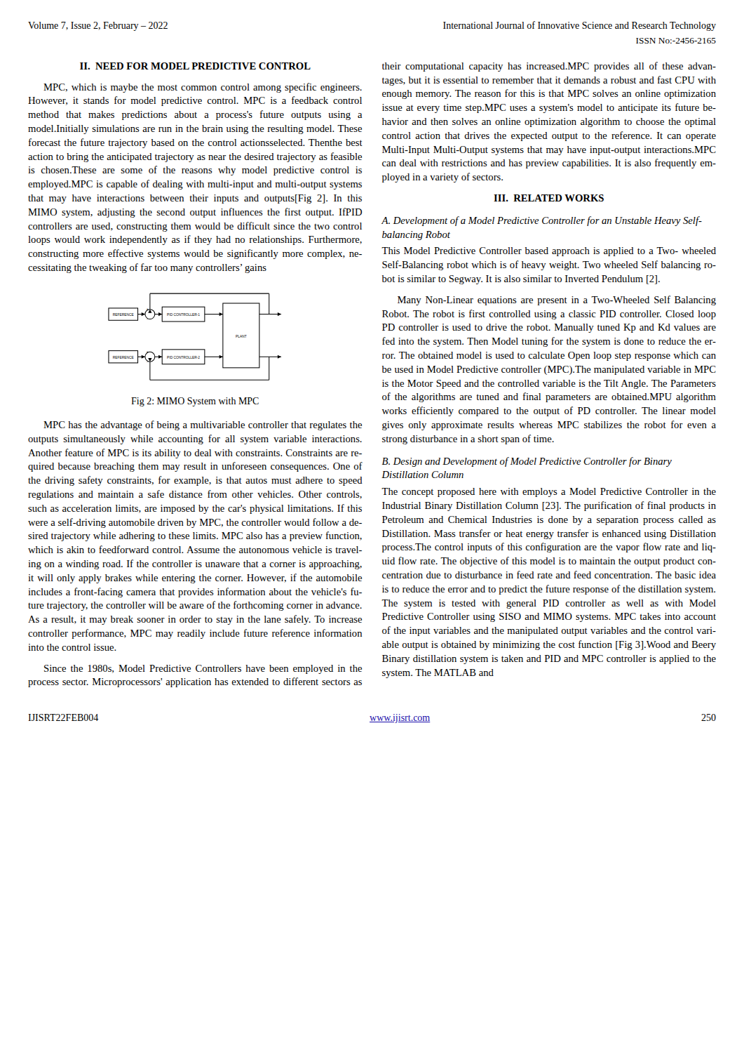Volume 7, Issue 2, February – 2022
International Journal of Innovative Science and Research Technology
ISSN No:-2456-2165
II. NEED FOR MODEL PREDICTIVE CONTROL
MPC, which is maybe the most common control among specific engineers. However, it stands for model predictive control. MPC is a feedback control method that makes predictions about a process's future outputs using a model.Initially simulations are run in the brain using the resulting model. These forecast the future trajectory based on the control actionsselected. Thenthe best action to bring the anticipated trajectory as near the desired trajectory as feasible is chosen.These are some of the reasons why model predictive control is employed.MPC is capable of dealing with multi-input and multi-output systems that may have interactions between their inputs and outputs[Fig 2]. In this MIMO system, adjusting the second output influences the first output. IfPID controllers are used, constructing them would be difficult since the two control loops would work independently as if they had no relationships. Furthermore, constructing more effective systems would be significantly more complex, necessitating the tweaking of far too many controllers’ gains
REFERENCE REFERENCE PID CONTROLLER-1 PID CONTROLLER-2 PLANT + − + −
Fig 2: MIMO System with MPC
MPC has the advantage of being a multivariable controller that regulates the outputs simultaneously while accounting for all system variable interactions. Another feature of MPC is its ability to deal with constraints. Constraints are required because breaching them may result in unforeseen consequences. One of the driving safety constraints, for example, is that autos must adhere to speed regulations and maintain a safe distance from other vehicles. Other controls, such as acceleration limits, are imposed by the car's physical limitations. If this were a self-driving automobile driven by MPC, the controller would follow a desired trajectory while adhering to these limits. MPC also has a preview function, which is akin to feedforward control. Assume the autonomous vehicle is traveling on a winding road. If the controller is unaware that a corner is approaching, it will only apply brakes while entering the corner. However, if the automobile includes a front-facing camera that provides information about the vehicle's future trajectory, the controller will be aware of the forthcoming corner in advance. As a result, it may break sooner in order to stay in the lane safely. To increase controller performance, MPC may readily include future reference information into the control issue.
Since the 1980s, Model Predictive Controllers have been employed in the process sector. Microprocessors' application has extended to different sectors as their computational capacity has increased.MPC provides all of these advantages, but it is essential to remember that it demands a robust and fast CPU with enough memory. The reason for this is that MPC solves an online optimization issue at every time step.MPC uses a system's model to anticipate its future behavior and then solves an online optimization algorithm to choose the optimal control action that drives the expected output to the reference. It can operate Multi-Input Multi-Output systems that may have input-output interactions.MPC can deal with restrictions and has preview capabilities. It is also frequently employed in a variety of sectors.
III. RELATED WORKS
A. Development of a Model Predictive Controller for an Unstable Heavy Self-balancing Robot
This Model Predictive Controller based approach is applied to a Two- wheeled Self-Balancing robot which is of heavy weight. Two wheeled Self balancing robot is similar to Segway. It is also similar to Inverted Pendulum [2].
Many Non-Linear equations are present in a Two-Wheeled Self Balancing Robot. The robot is first controlled using a classic PID controller. Closed loop PD controller is used to drive the robot. Manually tuned Kp and Kd values are fed into the system. Then Model tuning for the system is done to reduce the error. The obtained model is used to calculate Open loop step response which can be used in Model Predictive controller (MPC).The manipulated variable in MPC is the Motor Speed and the controlled variable is the Tilt Angle. The Parameters of the algorithms are tuned and final parameters are obtained.MPU algorithm works efficiently compared to the output of PD controller. The linear model gives only approximate results whereas MPC stabilizes the robot for even a strong disturbance in a short span of time.
B. Design and Development of Model Predictive Controller for Binary Distillation Column
The concept proposed here with employs a Model Predictive Controller in the Industrial Binary Distillation Column [23]. The purification of final products in Petroleum and Chemical Industries is done by a separation process called as Distillation. Mass transfer or heat energy transfer is enhanced using Distillation process.The control inputs of this configuration are the vapor flow rate and liquid flow rate. The objective of this model is to maintain the output product concentration due to disturbance in feed rate and feed concentration. The basic idea is to reduce the error and to predict the future response of the distillation system. The system is tested with general PID controller as well as with Model Predictive Controller using SISO and MIMO systems. MPC takes into account of the input variables and the manipulated output variables and the control variable output is obtained by minimizing the cost function [Fig 3].Wood and Beery Binary distillation system is taken and PID and MPC controller is applied to the system. The MATLAB and
IJISRT22FEB004
www.ijisrt.com
250